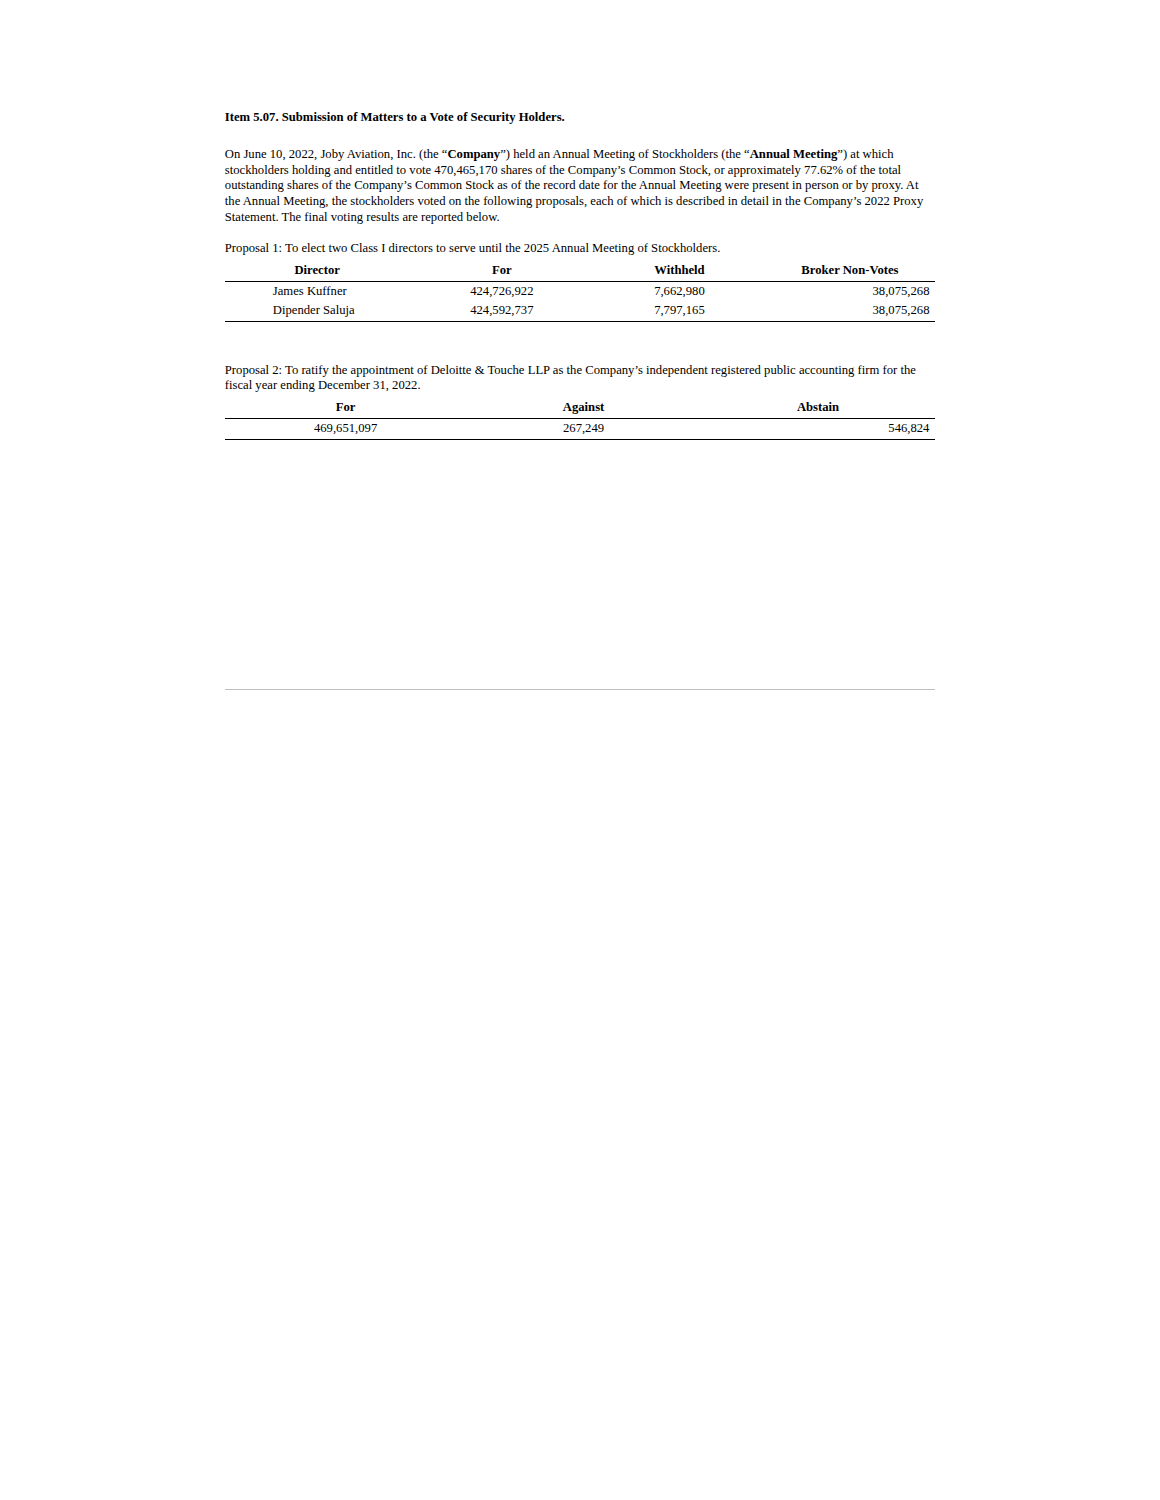Item 5.07. Submission of Matters to a Vote of Security Holders.
On June 10, 2022, Joby Aviation, Inc. (the “Company”) held an Annual Meeting of Stockholders (the “Annual Meeting”) at which stockholders holding and entitled to vote 470,465,170 shares of the Company’s Common Stock, or approximately 77.62% of the total outstanding shares of the Company’s Common Stock as of the record date for the Annual Meeting were present in person or by proxy. At the Annual Meeting, the stockholders voted on the following proposals, each of which is described in detail in the Company’s 2022 Proxy Statement. The final voting results are reported below.
Proposal 1: To elect two Class I directors to serve until the 2025 Annual Meeting of Stockholders.
| Director | For | Withheld | Broker Non-Votes |
| --- | --- | --- | --- |
| James Kuffner | 424,726,922 | 7,662,980 | 38,075,268 |
| Dipender Saluja | 424,592,737 | 7,797,165 | 38,075,268 |
Proposal 2: To ratify the appointment of Deloitte & Touche LLP as the Company’s independent registered public accounting firm for the fiscal year ending December 31, 2022.
| For | Against | Abstain |
| --- | --- | --- |
| 469,651,097 | 267,249 | 546,824 |